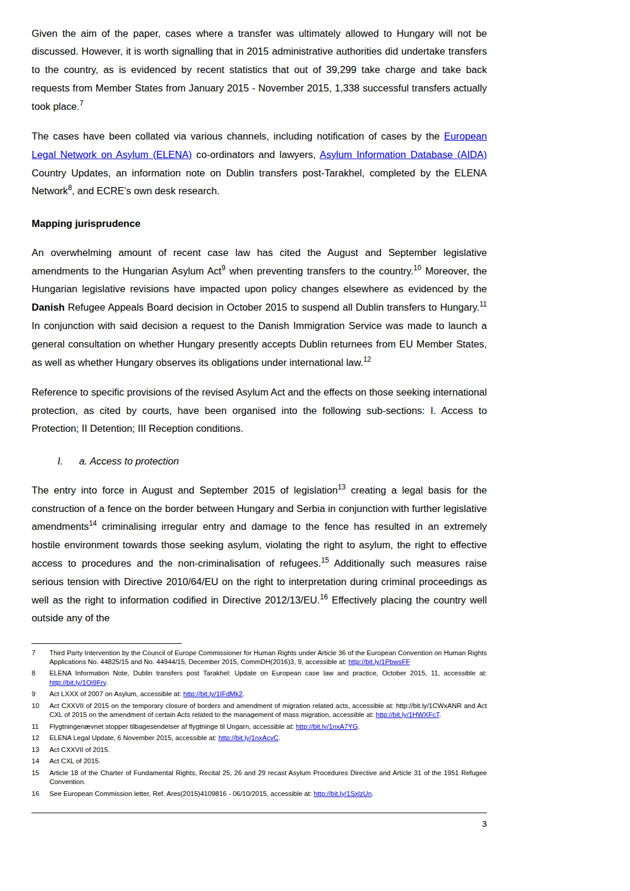Given the aim of the paper, cases where a transfer was ultimately allowed to Hungary will not be discussed. However, it is worth signalling that in 2015 administrative authorities did undertake transfers to the country, as is evidenced by recent statistics that out of 39,299 take charge and take back requests from Member States from January 2015 - November 2015, 1,338 successful transfers actually took place.7
The cases have been collated via various channels, including notification of cases by the European Legal Network on Asylum (ELENA) co-ordinators and lawyers, Asylum Information Database (AIDA) Country Updates, an information note on Dublin transfers post-Tarakhel, completed by the ELENA Network8, and ECRE’s own desk research.
Mapping jurisprudence
An overwhelming amount of recent case law has cited the August and September legislative amendments to the Hungarian Asylum Act9 when preventing transfers to the country.10 Moreover, the Hungarian legislative revisions have impacted upon policy changes elsewhere as evidenced by the Danish Refugee Appeals Board decision in October 2015 to suspend all Dublin transfers to Hungary.11 In conjunction with said decision a request to the Danish Immigration Service was made to launch a general consultation on whether Hungary presently accepts Dublin returnees from EU Member States, as well as whether Hungary observes its obligations under international law.12
Reference to specific provisions of the revised Asylum Act and the effects on those seeking international protection, as cited by courts, have been organised into the following sub-sections: I. Access to Protection; II Detention; III Reception conditions.
I. a. Access to protection
The entry into force in August and September 2015 of legislation13 creating a legal basis for the construction of a fence on the border between Hungary and Serbia in conjunction with further legislative amendments14 criminalising irregular entry and damage to the fence has resulted in an extremely hostile environment towards those seeking asylum, violating the right to asylum, the right to effective access to procedures and the non-criminalisation of refugees.15 Additionally such measures raise serious tension with Directive 2010/64/EU on the right to interpretation during criminal proceedings as well as the right to information codified in Directive 2012/13/EU.16 Effectively placing the country well outside any of the
7
Third Party Intervention by the Council of Europe Commissioner for Human Rights under Article 36 of the European Convention on Human Rights Applications No. 44825/15 and No. 44944/15, December 2015, CommDH(2016)3, 9, accessible at: http://bit.ly/1PbwsFF
8
ELENA Information Note, Dublin transfers post Tarakhel: Update on European case law and practice, October 2015, 11, accessible at: http://bit.ly/1Oi9Frv.
9
Act LXXX of 2007 on Asylum, accessible at: http://bit.ly/1IFdMk2.
10
Act CXXVII of 2015 on the temporary closure of borders and amendment of migration related acts, accessible at: http://bit.ly/1CWxANR and Act CXL of 2015 on the amendment of certain Acts related to the management of mass migration, accessible at: http://bit.ly/1HWXFcT.
11
Flygtningenævnet stopper tilbagesendelser af flygtninge til Ungarn, accessible at: http://bit.ly/1nxA7YG.
12
ELENA Legal Update, 6 November 2015, accessible at: http://bit.ly/1nxAcvC.
13
Act CXXVII of 2015.
14
Act CXL of 2015.
15
Article 18 of the Charter of Fundamental Rights, Recital 25, 26 and 29 recast Asylum Procedures Directive and Article 31 of the 1951 Refugee Convention.
16
See European Commission letter, Ref. Ares(2015)4109816 - 06/10/2015, accessible at: http://bit.ly/1SxlzUn.
3